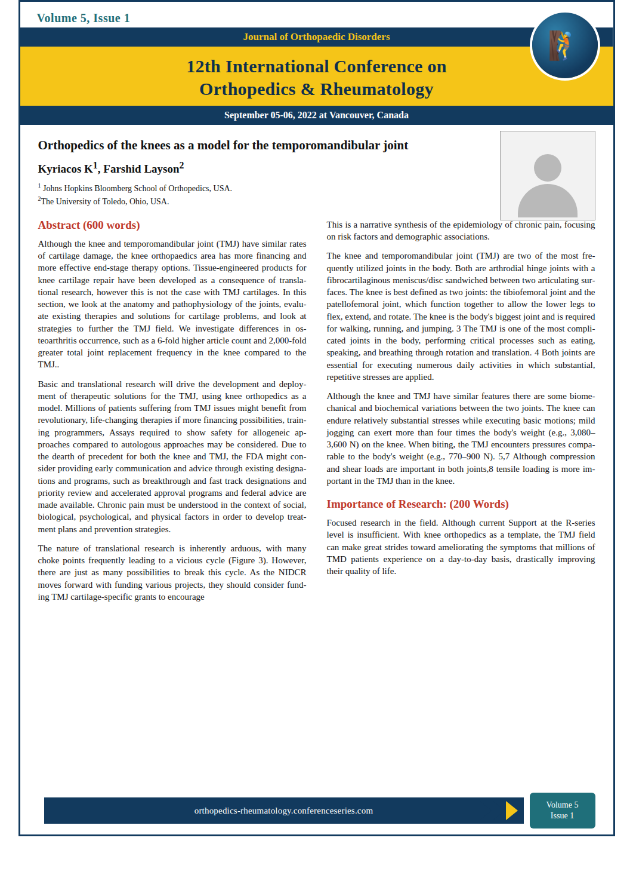🧗
Volume 5, Issue 1
Journal of Orthopaedic Disorders
12th International Conference on
Orthopedics & Rheumatology
September 05-06, 2022 at Vancouver, Canada
Orthopedics of the knees as a model for the temporomandibular joint
Kyriacos K1, Farshid Layson2
1 Johns Hopkins Bloomberg School of Orthopedics, USA.
2The University of Toledo, Ohio, USA.
Abstract (600 words)
Although the knee and temporomandibular joint (TMJ) have similar rates of cartilage damage, the knee orthopaedics area has more financing and more effective end-stage therapy options. Tissue-engineered products for knee cartilage repair have been developed as a consequence of translational research, however this is not the case with TMJ cartilages. In this section, we look at the anatomy and pathophysiology of the joints, evaluate existing therapies and solutions for cartilage problems, and look at strategies to further the TMJ field. We investigate differences in osteoarthritis occurrence, such as a 6-fold higher article count and 2,000-fold greater total joint replacement frequency in the knee compared to the TMJ..
Basic and translational research will drive the development and deployment of therapeutic solutions for the TMJ, using knee orthopedics as a model. Millions of patients suffering from TMJ issues might benefit from revolutionary, life-changing therapies if more financing possibilities, training programmers, Assays required to show safety for allogeneic approaches compared to autologous approaches may be considered. Due to the dearth of precedent for both the knee and TMJ, the FDA might consider providing early communication and advice through existing designations and programs, such as breakthrough and fast track designations and priority review and accelerated approval programs and federal advice are made available. Chronic pain must be understood in the context of social, biological, psychological, and physical factors in order to develop treatment plans and prevention strategies.
The nature of translational research is inherently arduous, with many choke points frequently leading to a vicious cycle (Figure 3). However, there are just as many possibilities to break this cycle. As the NIDCR moves forward with funding various projects, they should consider funding TMJ cartilage-specific grants to encourage
This is a narrative synthesis of the epidemiology of chronic pain, focusing on risk factors and demographic associations.
The knee and temporomandibular joint (TMJ) are two of the most frequently utilized joints in the body. Both are arthrodial hinge joints with a fibrocartilaginous meniscus/disc sandwiched between two articulating surfaces. The knee is best defined as two joints: the tibiofemoral joint and the patellofemoral joint, which function together to allow the lower legs to flex, extend, and rotate. The knee is the body's biggest joint and is required for walking, running, and jumping. 3 The TMJ is one of the most complicated joints in the body, performing critical processes such as eating, speaking, and breathing through rotation and translation. 4 Both joints are essential for executing numerous daily activities in which substantial, repetitive stresses are applied.
Although the knee and TMJ have similar features there are some biomechanical and biochemical variations between the two joints. The knee can endure relatively substantial stresses while executing basic motions; mild jogging can exert more than four times the body's weight (e.g., 3,080–3,600 N) on the knee. When biting, the TMJ encounters pressures comparable to the body's weight (e.g., 770–900 N). 5,7 Although compression and shear loads are important in both joints,8 tensile loading is more important in the TMJ than in the knee.
Importance of Research: (200 Words)
Focused research in the field. Although current Support at the R-series level is insufficient. With knee orthopedics as a template, the TMJ field can make great strides toward ameliorating the symptoms that millions of TMD patients experience on a day-to-day basis, drastically improving their quality of life.
orthopedics-rheumatology.conferenceseries.com
Volume 5 Issue 1